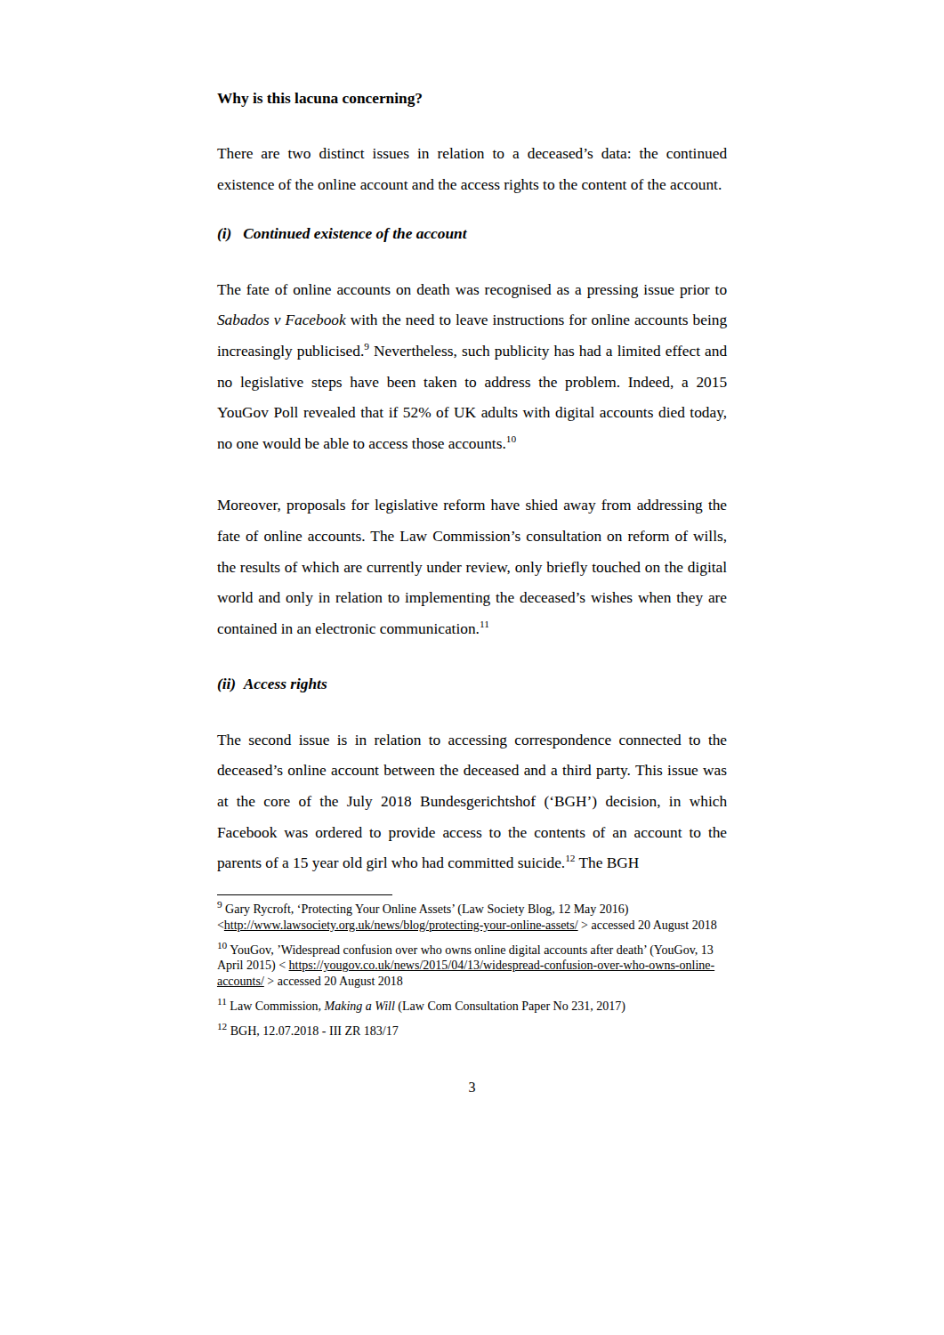Why is this lacuna concerning?
There are two distinct issues in relation to a deceased’s data: the continued existence of the online account and the access rights to the content of the account.
(i) Continued existence of the account
The fate of online accounts on death was recognised as a pressing issue prior to Sabados v Facebook with the need to leave instructions for online accounts being increasingly publicised.9 Nevertheless, such publicity has had a limited effect and no legislative steps have been taken to address the problem. Indeed, a 2015 YouGov Poll revealed that if 52% of UK adults with digital accounts died today, no one would be able to access those accounts.10
Moreover, proposals for legislative reform have shied away from addressing the fate of online accounts. The Law Commission’s consultation on reform of wills, the results of which are currently under review, only briefly touched on the digital world and only in relation to implementing the deceased’s wishes when they are contained in an electronic communication.11
(ii) Access rights
The second issue is in relation to accessing correspondence connected to the deceased’s online account between the deceased and a third party. This issue was at the core of the July 2018 Bundesgerichtshof (‘BGH’) decision, in which Facebook was ordered to provide access to the contents of an account to the parents of a 15 year old girl who had committed suicide.12 The BGH
9 Gary Rycroft, ‘Protecting Your Online Assets’ (Law Society Blog, 12 May 2016) <http://www.lawsociety.org.uk/news/blog/protecting-your-online-assets/ > accessed 20 August 2018
10 YouGov, ’Widespread confusion over who owns online digital accounts after death’ (YouGov, 13 April 2015) < https://yougov.co.uk/news/2015/04/13/widespread-confusion-over-who-owns-online-accounts/ > accessed 20 August 2018
11 Law Commission, Making a Will (Law Com Consultation Paper No 231, 2017)
12 BGH, 12.07.2018 - III ZR 183/17
3